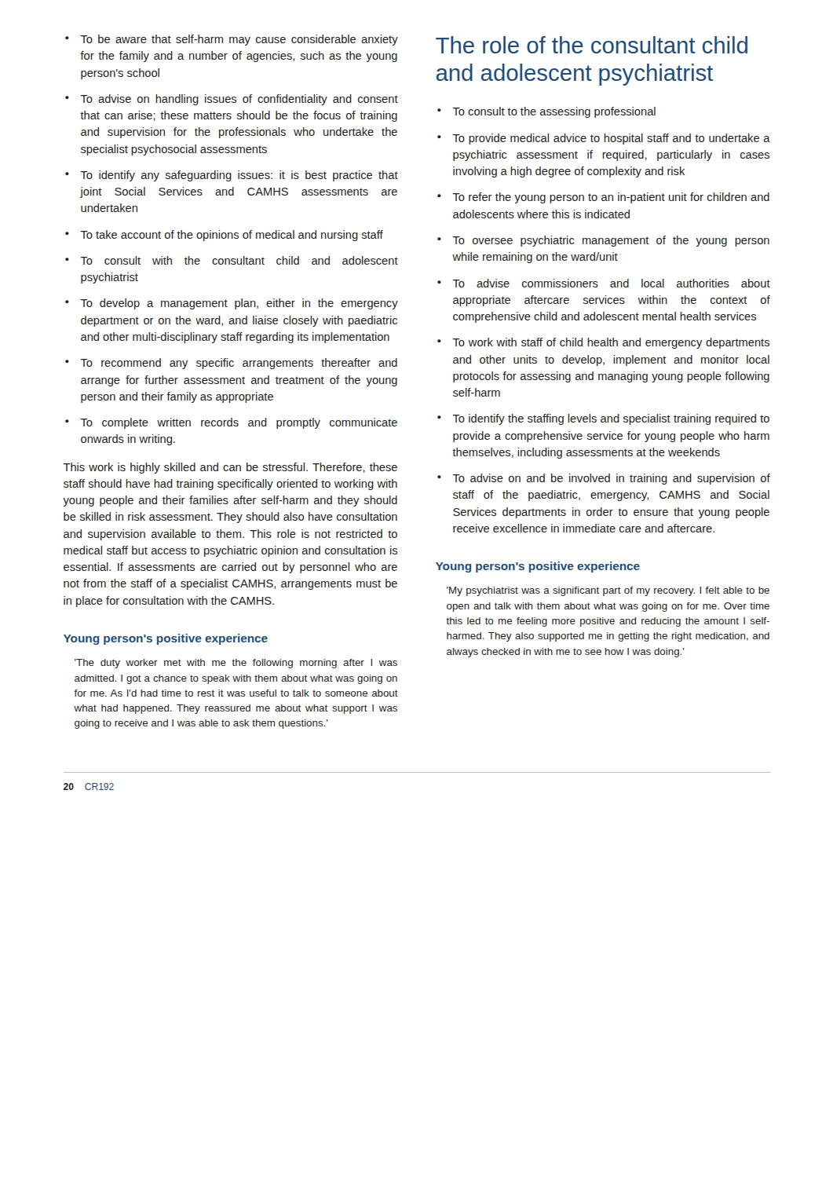To be aware that self-harm may cause considerable anxiety for the family and a number of agencies, such as the young person's school
To advise on handling issues of confidentiality and consent that can arise; these matters should be the focus of training and supervision for the professionals who undertake the specialist psychosocial assessments
To identify any safeguarding issues: it is best practice that joint Social Services and CAMHS assessments are undertaken
To take account of the opinions of medical and nursing staff
To consult with the consultant child and adolescent psychiatrist
To develop a management plan, either in the emergency department or on the ward, and liaise closely with paediatric and other multi-disciplinary staff regarding its implementation
To recommend any specific arrangements thereafter and arrange for further assessment and treatment of the young person and their family as appropriate
To complete written records and promptly communicate onwards in writing.
This work is highly skilled and can be stressful. Therefore, these staff should have had training specifically oriented to working with young people and their families after self-harm and they should be skilled in risk assessment. They should also have consultation and supervision available to them. This role is not restricted to medical staff but access to psychiatric opinion and consultation is essential. If assessments are carried out by personnel who are not from the staff of a specialist CAMHS, arrangements must be in place for consultation with the CAMHS.
Young person's positive experience
'The duty worker met with me the following morning after I was admitted. I got a chance to speak with them about what was going on for me. As I'd had time to rest it was useful to talk to someone about what had happened. They reassured me about what support I was going to receive and I was able to ask them questions.'
The role of the consultant child and adolescent psychiatrist
To consult to the assessing professional
To provide medical advice to hospital staff and to undertake a psychiatric assessment if required, particularly in cases involving a high degree of complexity and risk
To refer the young person to an in-patient unit for children and adolescents where this is indicated
To oversee psychiatric management of the young person while remaining on the ward/unit
To advise commissioners and local authorities about appropriate aftercare services within the context of comprehensive child and adolescent mental health services
To work with staff of child health and emergency departments and other units to develop, implement and monitor local protocols for assessing and managing young people following self-harm
To identify the staffing levels and specialist training required to provide a comprehensive service for young people who harm themselves, including assessments at the weekends
To advise on and be involved in training and supervision of staff of the paediatric, emergency, CAMHS and Social Services departments in order to ensure that young people receive excellence in immediate care and aftercare.
Young person's positive experience
'My psychiatrist was a significant part of my recovery. I felt able to be open and talk with them about what was going on for me. Over time this led to me feeling more positive and reducing the amount I self-harmed. They also supported me in getting the right medication, and always checked in with me to see how I was doing.'
20 CR192